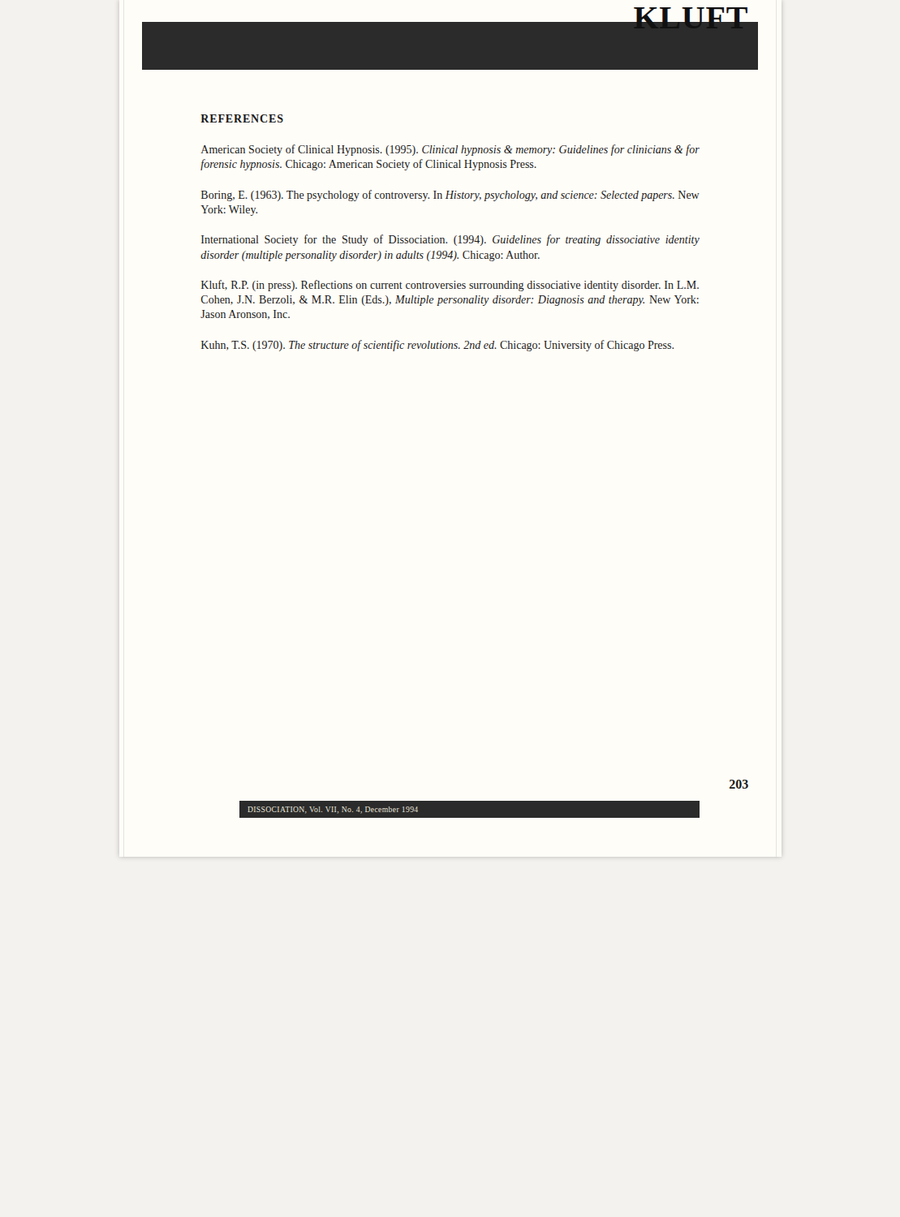KLUFT
References
American Society of Clinical Hypnosis. (1995). Clinical hypnosis & memory: Guidelines for clinicians & for forensic hypnosis. Chicago: American Society of Clinical Hypnosis Press.
Boring, E. (1963). The psychology of controversy. In History, psychology, and science: Selected papers. New York: Wiley.
International Society for the Study of Dissociation. (1994). Guidelines for treating dissociative identity disorder (multiple personality disorder) in adults (1994). Chicago: Author.
Kluft, R.P. (in press). Reflections on current controversies surrounding dissociative identity disorder. In L.M. Cohen, J.N. Berzoli, & M.R. Elin (Eds.), Multiple personality disorder: Diagnosis and therapy. New York: Jason Aronson, Inc.
Kuhn, T.S. (1970). The structure of scientific revolutions. 2nd ed. Chicago: University of Chicago Press.
DISSOCIATION, Vol. VII, No. 4, December 1994
203